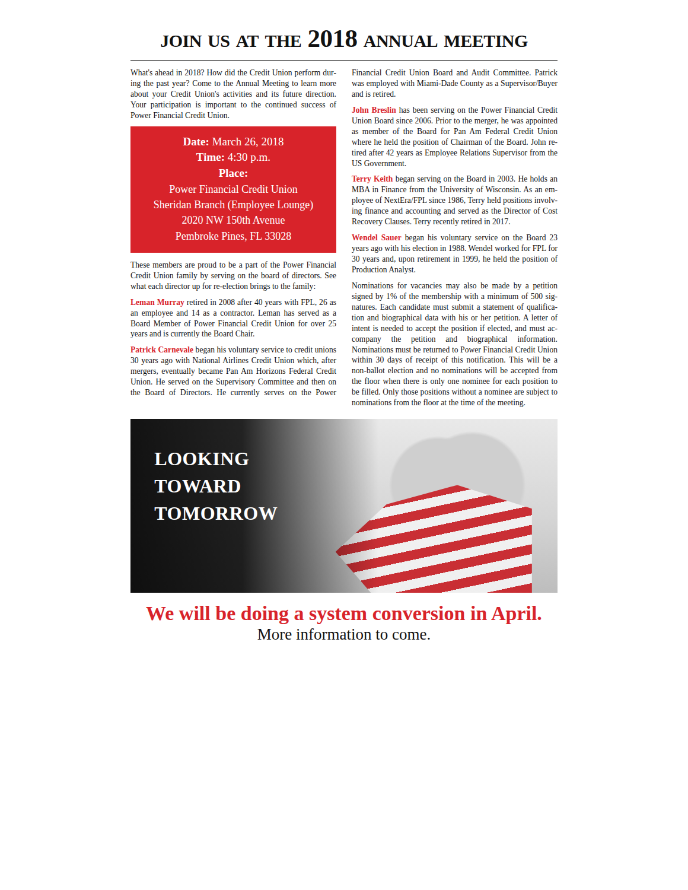Join Us at the 2018 Annual Meeting
What's ahead in 2018? How did the Credit Union perform during the past year? Come to the Annual Meeting to learn more about your Credit Union's activities and its future direction. Your participation is important to the continued success of Power Financial Credit Union.
Date: March 26, 2018
Time: 4:30 p.m.
Place:
Power Financial Credit Union
Sheridan Branch (Employee Lounge)
2020 NW 150th Avenue
Pembroke Pines, FL 33028
These members are proud to be a part of the Power Financial Credit Union family by serving on the board of directors. See what each director up for re-election brings to the family:
Leman Murray retired in 2008 after 40 years with FPL, 26 as an employee and 14 as a contractor. Leman has served as a Board Member of Power Financial Credit Union for over 25 years and is currently the Board Chair.
Patrick Carnevale began his voluntary service to credit unions 30 years ago with National Airlines Credit Union which, after mergers, eventually became Pan Am Horizons Federal Credit Union. He served on the Supervisory Committee and then on the Board of Directors. He currently serves on the Power Financial Credit Union Board and Audit Committee. Patrick was employed with Miami-Dade County as a Supervisor/Buyer and is retired.
John Breslin has been serving on the Power Financial Credit Union Board since 2006. Prior to the merger, he was appointed as member of the Board for Pan Am Federal Credit Union where he held the position of Chairman of the Board. John retired after 42 years as Employee Relations Supervisor from the US Government.
Terry Keith began serving on the Board in 2003. He holds an MBA in Finance from the University of Wisconsin. As an employee of NextEra/FPL since 1986, Terry held positions involving finance and accounting and served as the Director of Cost Recovery Clauses. Terry recently retired in 2017.
Wendel Sauer began his voluntary service on the Board 23 years ago with his election in 1988. Wendel worked for FPL for 30 years and, upon retirement in 1999, he held the position of Production Analyst.
Nominations for vacancies may also be made by a petition signed by 1% of the membership with a minimum of 500 signatures. Each candidate must submit a statement of qualification and biographical data with his or her petition. A letter of intent is needed to accept the position if elected, and must accompany the petition and biographical information. Nominations must be returned to Power Financial Credit Union within 30 days of receipt of this notification. This will be a non-ballot election and no nominations will be accepted from the floor when there is only one nominee for each position to be filled. Only those positions without a nominee are subject to nominations from the floor at the time of the meeting.
Looking Toward Tomorrow
We will be doing a system conversion in April.
More information to come.